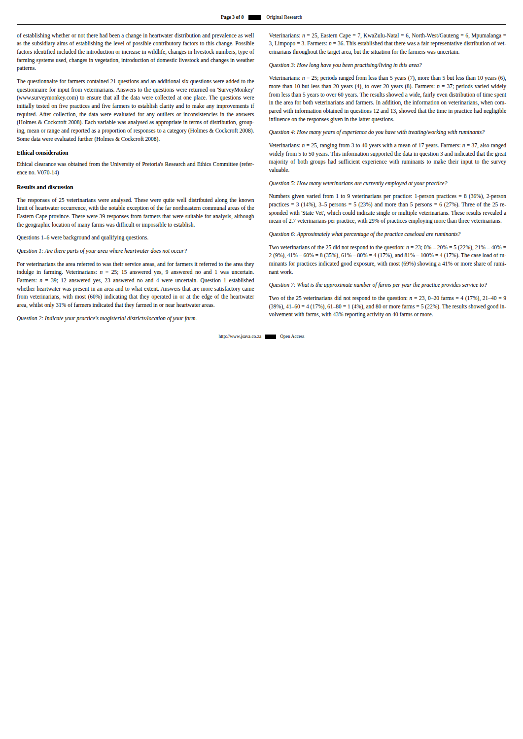Page 3 of 8 Original Research
of establishing whether or not there had been a change in heartwater distribution and prevalence as well as the subsidiary aims of establishing the level of possible contributory factors to this change. Possible factors identified included the introduction or increase in wildlife, changes in livestock numbers, type of farming systems used, changes in vegetation, introduction of domestic livestock and changes in weather patterns.
The questionnaire for farmers contained 21 questions and an additional six questions were added to the questionnaire for input from veterinarians. Answers to the questions were returned on 'SurveyMonkey' (www.surveymonkey.com) to ensure that all the data were collected at one place. The questions were initially tested on five practices and five farmers to establish clarity and to make any improvements if required. After collection, the data were evaluated for any outliers or inconsistencies in the answers (Holmes & Cockcroft 2008). Each variable was analysed as appropriate in terms of distribution, grouping, mean or range and reported as a proportion of responses to a category (Holmes & Cockcroft 2008). Some data were evaluated further (Holmes & Cockcroft 2008).
Ethical consideration
Ethical clearance was obtained from the University of Pretoria's Research and Ethics Committee (reference no. V070-14)
Results and discussion
The responses of 25 veterinarians were analysed. These were quite well distributed along the known limit of heartwater occurrence, with the notable exception of the far northeastern communal areas of the Eastern Cape province. There were 39 responses from farmers that were suitable for analysis, although the geographic location of many farms was difficult or impossible to establish.
Questions 1–6 were background and qualifying questions.
Question 1: Are there parts of your area where heartwater does not occur?
For veterinarians the area referred to was their service areas, and for farmers it referred to the area they indulge in farming. Veterinarians: n = 25; 15 answered yes, 9 answered no and 1 was uncertain. Farmers: n = 39; 12 answered yes, 23 answered no and 4 were uncertain. Question 1 established whether heartwater was present in an area and to what extent. Answers that are more satisfactory came from veterinarians, with most (60%) indicating that they operated in or at the edge of the heartwater area, whilst only 31% of farmers indicated that they farmed in or near heartwater areas.
Question 2: Indicate your practice's magisterial districts/location of your farm.
Veterinarians: n = 25, Eastern Cape = 7, KwaZulu-Natal = 6, North-West/Gauteng = 6, Mpumalanga = 3, Limpopo = 3. Farmers: n = 36. This established that there was a fair representative distribution of veterinarians throughout the target area, but the situation for the farmers was uncertain.
Question 3: How long have you been practising/living in this area?
Veterinarians: n = 25; periods ranged from less than 5 years (7), more than 5 but less than 10 years (6), more than 10 but less than 20 years (4), to over 20 years (8). Farmers: n = 37; periods varied widely from less than 5 years to over 60 years. The results showed a wide, fairly even distribution of time spent in the area for both veterinarians and farmers. In addition, the information on veterinarians, when compared with information obtained in questions 12 and 13, showed that the time in practice had negligible influence on the responses given in the latter questions.
Question 4: How many years of experience do you have with treating/working with ruminants?
Veterinarians: n = 25, ranging from 3 to 40 years with a mean of 17 years. Farmers: n = 37, also ranged widely from 5 to 50 years. This information supported the data in question 3 and indicated that the great majority of both groups had sufficient experience with ruminants to make their input to the survey valuable.
Question 5: How many veterinarians are currently employed at your practice?
Numbers given varied from 1 to 9 veterinarians per practice: 1-person practices = 8 (36%), 2-person practices = 3 (14%), 3–5 persons = 5 (23%) and more than 5 persons = 6 (27%). Three of the 25 responded with 'State Vet', which could indicate single or multiple veterinarians. These results revealed a mean of 2.7 veterinarians per practice, with 29% of practices employing more than three veterinarians.
Question 6: Approximately what percentage of the practice caseload are ruminants?
Two veterinarians of the 25 did not respond to the question: n = 23; 0% – 20% = 5 (22%), 21% – 40% = 2 (9%), 41% – 60% = 8 (35%), 61% – 80% = 4 (17%), and 81% – 100% = 4 (17%). The case load of ruminants for practices indicated good exposure, with most (69%) showing a 41% or more share of ruminant work.
Question 7: What is the approximate number of farms per year the practice provides service to?
Two of the 25 veterinarians did not respond to the question: n = 23, 0–20 farms = 4 (17%), 21–40 = 9 (39%), 41–60 = 4 (17%), 61–80 = 1 (4%), and 80 or more farms = 5 (22%). The results showed good involvement with farms, with 43% reporting activity on 40 farms or more.
http://www.jsava.co.za Open Access